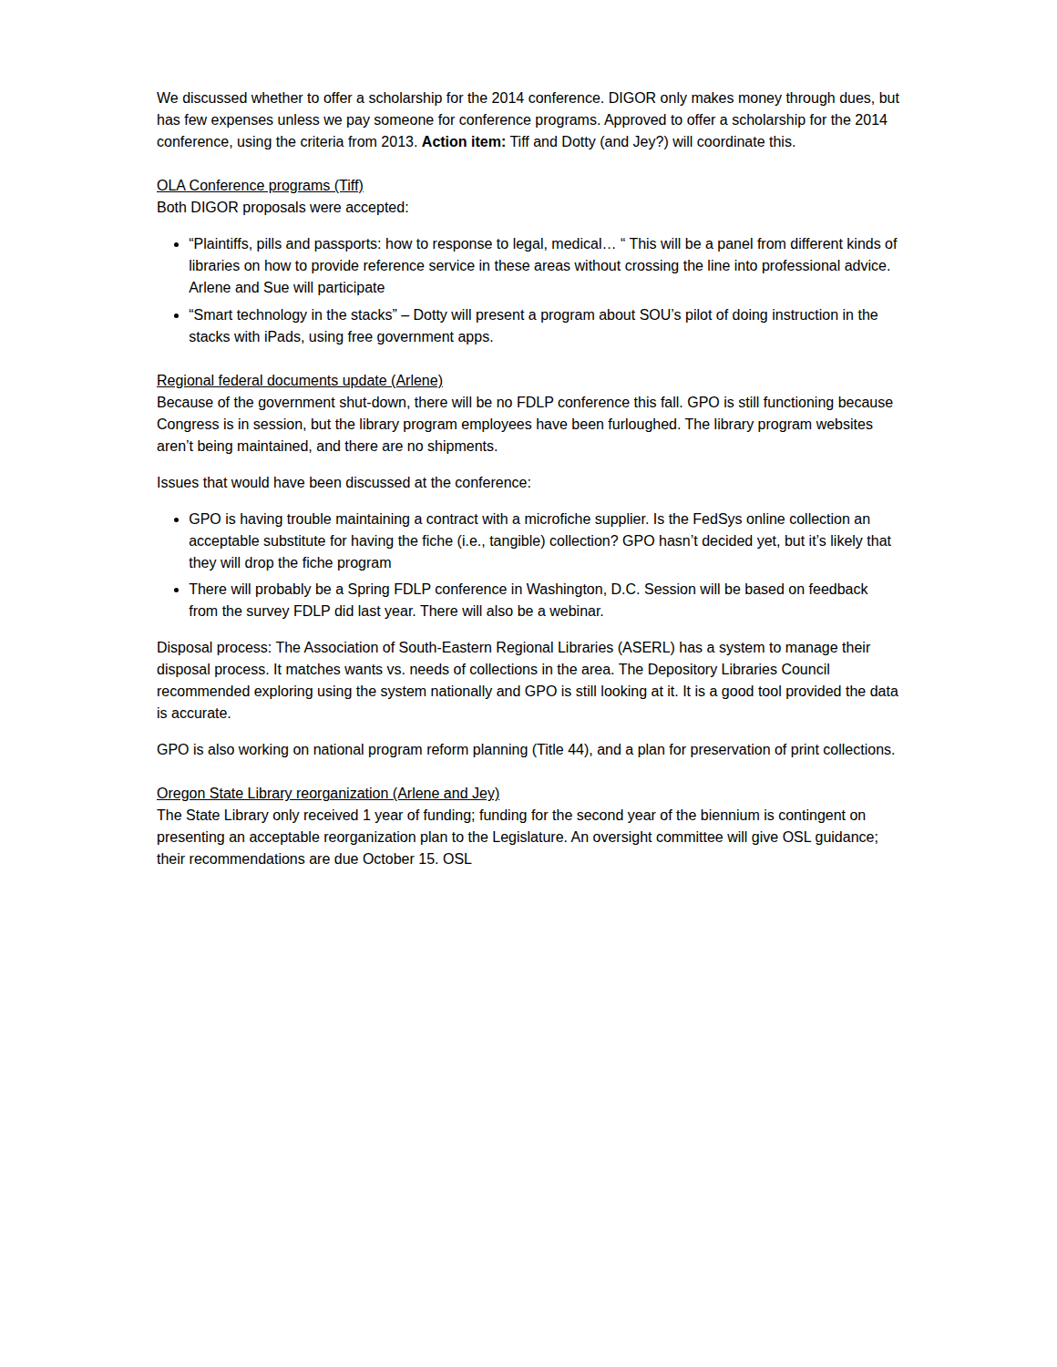We discussed whether to offer a scholarship for the 2014 conference. DIGOR only makes money through dues, but has few expenses unless we pay someone for conference programs. Approved to offer a scholarship for the 2014 conference, using the criteria from 2013. Action item: Tiff and Dotty (and Jey?) will coordinate this.
OLA Conference programs (Tiff)
Both DIGOR proposals were accepted:
“Plaintiffs, pills and passports: how to response to legal, medical… “ This will be a panel from different kinds of libraries on how to provide reference service in these areas without crossing the line into professional advice. Arlene and Sue will participate
“Smart technology in the stacks” – Dotty will present a program about SOU’s pilot of doing instruction in the stacks with iPads, using free government apps.
Regional federal documents update (Arlene)
Because of the government shut-down, there will be no FDLP conference this fall. GPO is still functioning because Congress is in session, but the library program employees have been furloughed. The library program websites aren’t being maintained, and there are no shipments.
Issues that would have been discussed at the conference:
GPO is having trouble maintaining a contract with a microfiche supplier. Is the FedSys online collection an acceptable substitute for having the fiche (i.e., tangible) collection? GPO hasn’t decided yet, but it’s likely that they will drop the fiche program
There will probably be a Spring FDLP conference in Washington, D.C. Session will be based on feedback from the survey FDLP did last year. There will also be a webinar.
Disposal process: The Association of South-Eastern Regional Libraries (ASERL) has a system to manage their disposal process. It matches wants vs. needs of collections in the area. The Depository Libraries Council recommended exploring using the system nationally and GPO is still looking at it. It is a good tool provided the data is accurate.
GPO is also working on national program reform planning (Title 44), and a plan for preservation of print collections.
Oregon State Library reorganization (Arlene and Jey)
The State Library only received 1 year of funding; funding for the second year of the biennium is contingent on presenting an acceptable reorganization plan to the Legislature. An oversight committee will give OSL guidance; their recommendations are due October 15. OSL